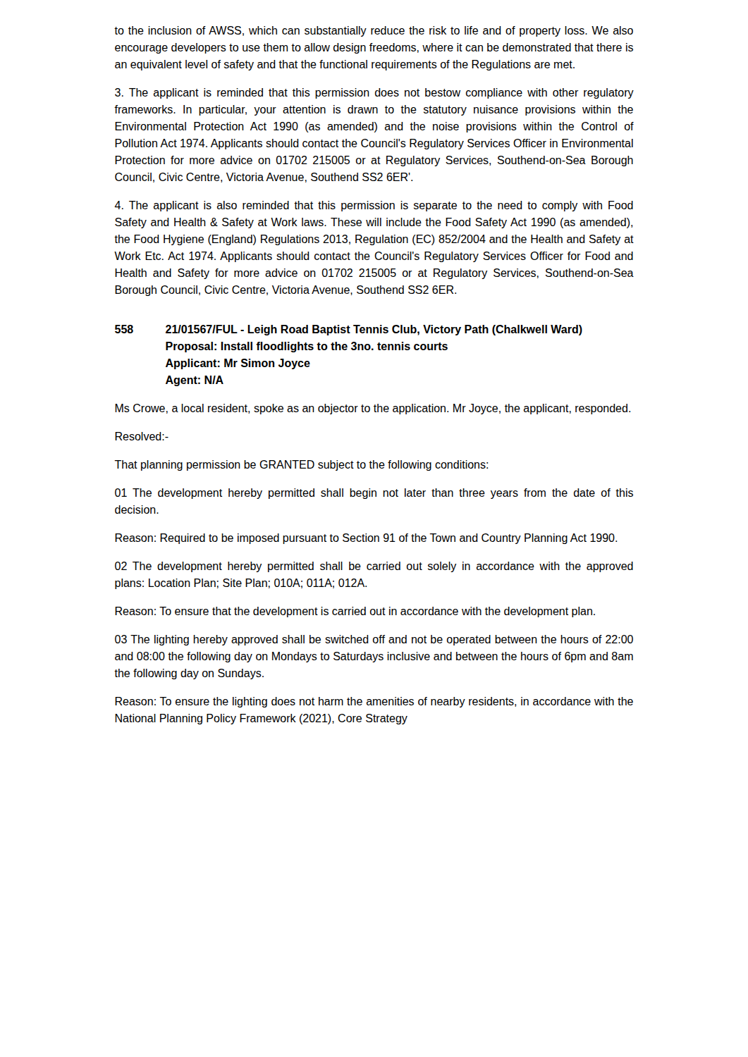to the inclusion of AWSS, which can substantially reduce the risk to life and of property loss. We also encourage developers to use them to allow design freedoms, where it can be demonstrated that there is an equivalent level of safety and that the functional requirements of the Regulations are met.
3. The applicant is reminded that this permission does not bestow compliance with other regulatory frameworks. In particular, your attention is drawn to the statutory nuisance provisions within the Environmental Protection Act 1990 (as amended) and the noise provisions within the Control of Pollution Act 1974. Applicants should contact the Council's Regulatory Services Officer in Environmental Protection for more advice on 01702 215005 or at Regulatory Services, Southend-on-Sea Borough Council, Civic Centre, Victoria Avenue, Southend SS2 6ER'.
4. The applicant is also reminded that this permission is separate to the need to comply with Food Safety and Health & Safety at Work laws. These will include the Food Safety Act 1990 (as amended), the Food Hygiene (England) Regulations 2013, Regulation (EC) 852/2004 and the Health and Safety at Work Etc. Act 1974. Applicants should contact the Council's Regulatory Services Officer for Food and Health and Safety for more advice on 01702 215005 or at Regulatory Services, Southend-on-Sea Borough Council, Civic Centre, Victoria Avenue, Southend SS2 6ER.
558
21/01567/FUL - Leigh Road Baptist Tennis Club, Victory Path (Chalkwell Ward) Proposal: Install floodlights to the 3no. tennis courts Applicant: Mr Simon Joyce Agent: N/A
Ms Crowe, a local resident, spoke as an objector to the application. Mr Joyce, the applicant, responded.
Resolved:-
That planning permission be GRANTED subject to the following conditions:
01 The development hereby permitted shall begin not later than three years from the date of this decision.
Reason: Required to be imposed pursuant to Section 91 of the Town and Country Planning Act 1990.
02 The development hereby permitted shall be carried out solely in accordance with the approved plans: Location Plan; Site Plan; 010A; 011A; 012A.
Reason: To ensure that the development is carried out in accordance with the development plan.
03 The lighting hereby approved shall be switched off and not be operated between the hours of 22:00 and 08:00 the following day on Mondays to Saturdays inclusive and between the hours of 6pm and 8am the following day on Sundays.
Reason: To ensure the lighting does not harm the amenities of nearby residents, in accordance with the National Planning Policy Framework (2021), Core Strategy